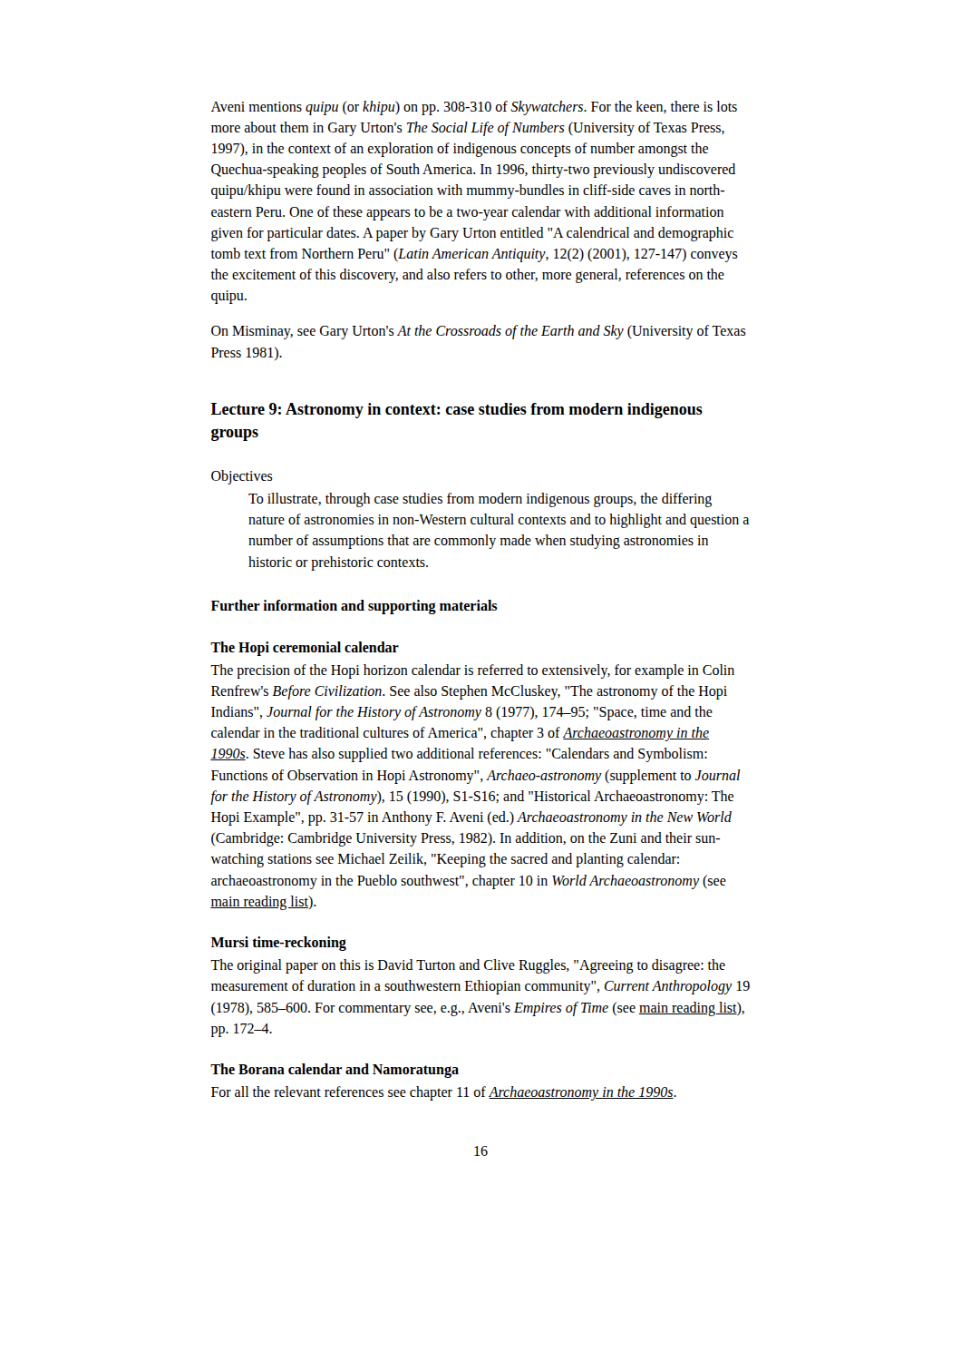Aveni mentions quipu (or khipu) on pp. 308-310 of Skywatchers. For the keen, there is lots more about them in Gary Urton's The Social Life of Numbers (University of Texas Press, 1997), in the context of an exploration of indigenous concepts of number amongst the Quechua-speaking peoples of South America. In 1996, thirty-two previously undiscovered quipu/khipu were found in association with mummy-bundles in cliff-side caves in north-eastern Peru. One of these appears to be a two-year calendar with additional information given for particular dates. A paper by Gary Urton entitled "A calendrical and demographic tomb text from Northern Peru" (Latin American Antiquity, 12(2) (2001), 127-147) conveys the excitement of this discovery, and also refers to other, more general, references on the quipu.
On Misminay, see Gary Urton's At the Crossroads of the Earth and Sky (University of Texas Press 1981).
Lecture 9: Astronomy in context: case studies from modern indigenous groups
Objectives
To illustrate, through case studies from modern indigenous groups, the differing nature of astronomies in non-Western cultural contexts and to highlight and question a number of assumptions that are commonly made when studying astronomies in historic or prehistoric contexts.
Further information and supporting materials
The Hopi ceremonial calendar
The precision of the Hopi horizon calendar is referred to extensively, for example in Colin Renfrew's Before Civilization. See also Stephen McCluskey, "The astronomy of the Hopi Indians", Journal for the History of Astronomy 8 (1977), 174–95; "Space, time and the calendar in the traditional cultures of America", chapter 3 of Archaeoastronomy in the 1990s. Steve has also supplied two additional references: "Calendars and Symbolism: Functions of Observation in Hopi Astronomy", Archaeo-astronomy (supplement to Journal for the History of Astronomy), 15 (1990), S1-S16; and "Historical Archaeoastronomy: The Hopi Example", pp. 31-57 in Anthony F. Aveni (ed.) Archaeoastronomy in the New World (Cambridge: Cambridge University Press, 1982). In addition, on the Zuni and their sun-watching stations see Michael Zeilik, "Keeping the sacred and planting calendar: archaeoastronomy in the Pueblo southwest", chapter 10 in World Archaeoastronomy (see main reading list).
Mursi time-reckoning
The original paper on this is David Turton and Clive Ruggles, "Agreeing to disagree: the measurement of duration in a southwestern Ethiopian community", Current Anthropology 19 (1978), 585–600. For commentary see, e.g., Aveni's Empires of Time (see main reading list), pp. 172–4.
The Borana calendar and Namoratunga
For all the relevant references see chapter 11 of Archaeoastronomy in the 1990s.
16